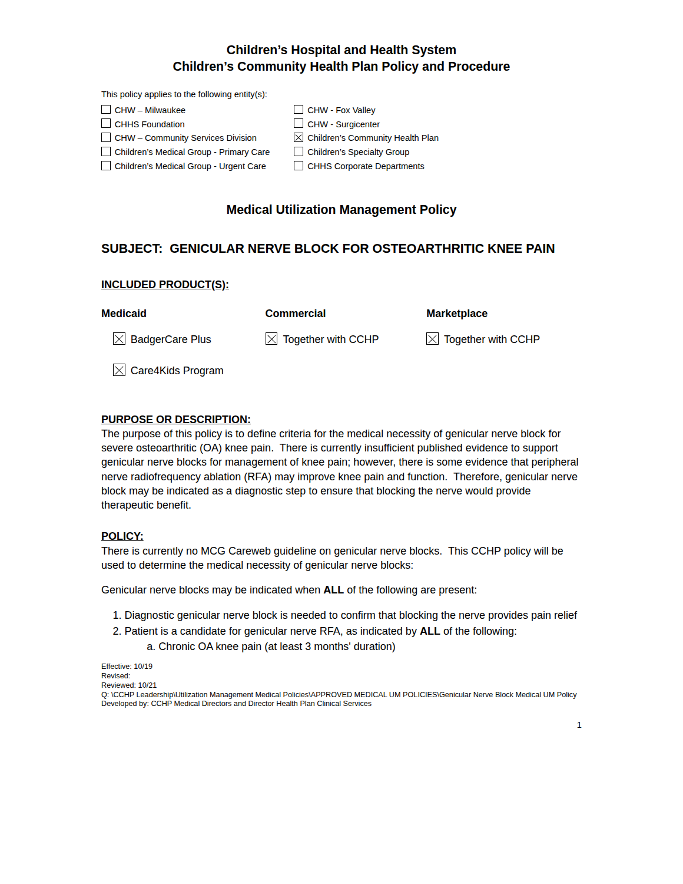Children’s Hospital and Health System
Children’s Community Health Plan Policy and Procedure
This policy applies to the following entity(s):
| | CHW – Milwaukee | | | CHW - Fox Valley |
| | CHHS Foundation | | | CHW - Surgicenter |
| | CHW – Community Services Division | | | Children’s Community Health Plan |
| | Children’s Medical Group - Primary Care | | | Children’s Specialty Group |
| | Children’s Medical Group - Urgent Care | | | CHHS Corporate Departments |
Medical Utilization Management Policy
SUBJECT: GENICULAR NERVE BLOCK FOR OSTEOARTHRITIC KNEE PAIN
INCLUDED PRODUCT(S):
| Medicaid | Commercial | Marketplace |
| --- | --- | --- |
| BadgerCare Plus | Together with CCHP | Together with CCHP |
| Care4Kids Program | | |
PURPOSE OR DESCRIPTION:
The purpose of this policy is to define criteria for the medical necessity of genicular nerve block for severe osteoarthritic (OA) knee pain. There is currently insufficient published evidence to support genicular nerve blocks for management of knee pain; however, there is some evidence that peripheral nerve radiofrequency ablation (RFA) may improve knee pain and function. Therefore, genicular nerve block may be indicated as a diagnostic step to ensure that blocking the nerve would provide therapeutic benefit.
POLICY:
There is currently no MCG Careweb guideline on genicular nerve blocks. This CCHP policy will be used to determine the medical necessity of genicular nerve blocks:
Genicular nerve blocks may be indicated when ALL of the following are present:
Diagnostic genicular nerve block is needed to confirm that blocking the nerve provides pain relief
Patient is a candidate for genicular nerve RFA, as indicated by ALL of the following:
Chronic OA knee pain (at least 3 months' duration)
Effective: 10/19
Revised:
Reviewed: 10/21
Q: \CCHP Leadership\Utilization Management Medical Policies\APPROVED MEDICAL UM POLICIES\Genicular Nerve Block Medical UM Policy
Developed by: CCHP Medical Directors and Director Health Plan Clinical Services
1